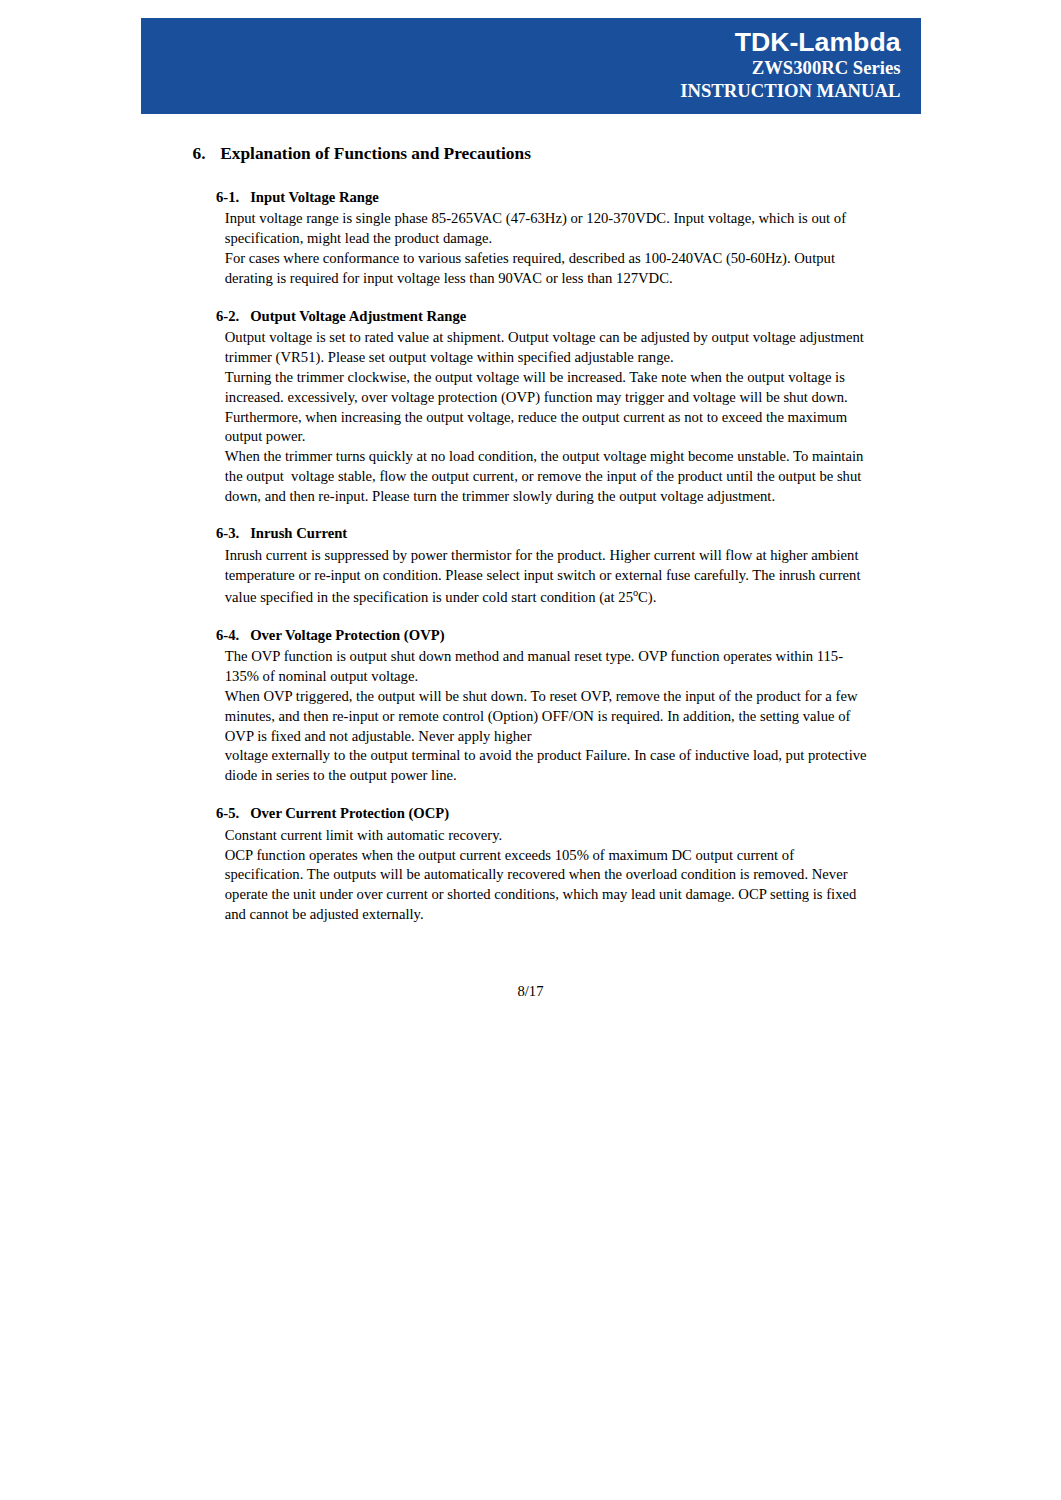TDK-Lambda
ZWS300RC Series
INSTRUCTION MANUAL
6. Explanation of Functions and Precautions
6-1. Input Voltage Range
Input voltage range is single phase 85-265VAC (47-63Hz) or 120-370VDC. Input voltage, which is out of specification, might lead the product damage.
For cases where conformance to various safeties required, described as 100-240VAC (50-60Hz). Output derating is required for input voltage less than 90VAC or less than 127VDC.
6-2. Output Voltage Adjustment Range
Output voltage is set to rated value at shipment. Output voltage can be adjusted by output voltage adjustment trimmer (VR51). Please set output voltage within specified adjustable range.
Turning the trimmer clockwise, the output voltage will be increased. Take note when the output voltage is increased. excessively, over voltage protection (OVP) function may trigger and voltage will be shut down. Furthermore, when increasing the output voltage, reduce the output current as not to exceed the maximum output power.
When the trimmer turns quickly at no load condition, the output voltage might become unstable. To maintain the output voltage stable, flow the output current, or remove the input of the product until the output be shut down, and then re-input. Please turn the trimmer slowly during the output voltage adjustment.
6-3. Inrush Current
Inrush current is suppressed by power thermistor for the product. Higher current will flow at higher ambient temperature or re-input on condition. Please select input switch or external fuse carefully. The inrush current value specified in the specification is under cold start condition (at 25oC).
6-4. Over Voltage Protection (OVP)
The OVP function is output shut down method and manual reset type. OVP function operates within 115-135% of nominal output voltage.
When OVP triggered, the output will be shut down. To reset OVP, remove the input of the product for a few minutes, and then re-input or remote control (Option) OFF/ON is required. In addition, the setting value of OVP is fixed and not adjustable. Never apply higher
voltage externally to the output terminal to avoid the product Failure. In case of inductive load, put protective diode in series to the output power line.
6-5. Over Current Protection (OCP)
Constant current limit with automatic recovery.
OCP function operates when the output current exceeds 105% of maximum DC output current of specification. The outputs will be automatically recovered when the overload condition is removed. Never operate the unit under over current or shorted conditions, which may lead unit damage. OCP setting is fixed and cannot be adjusted externally.
8/17